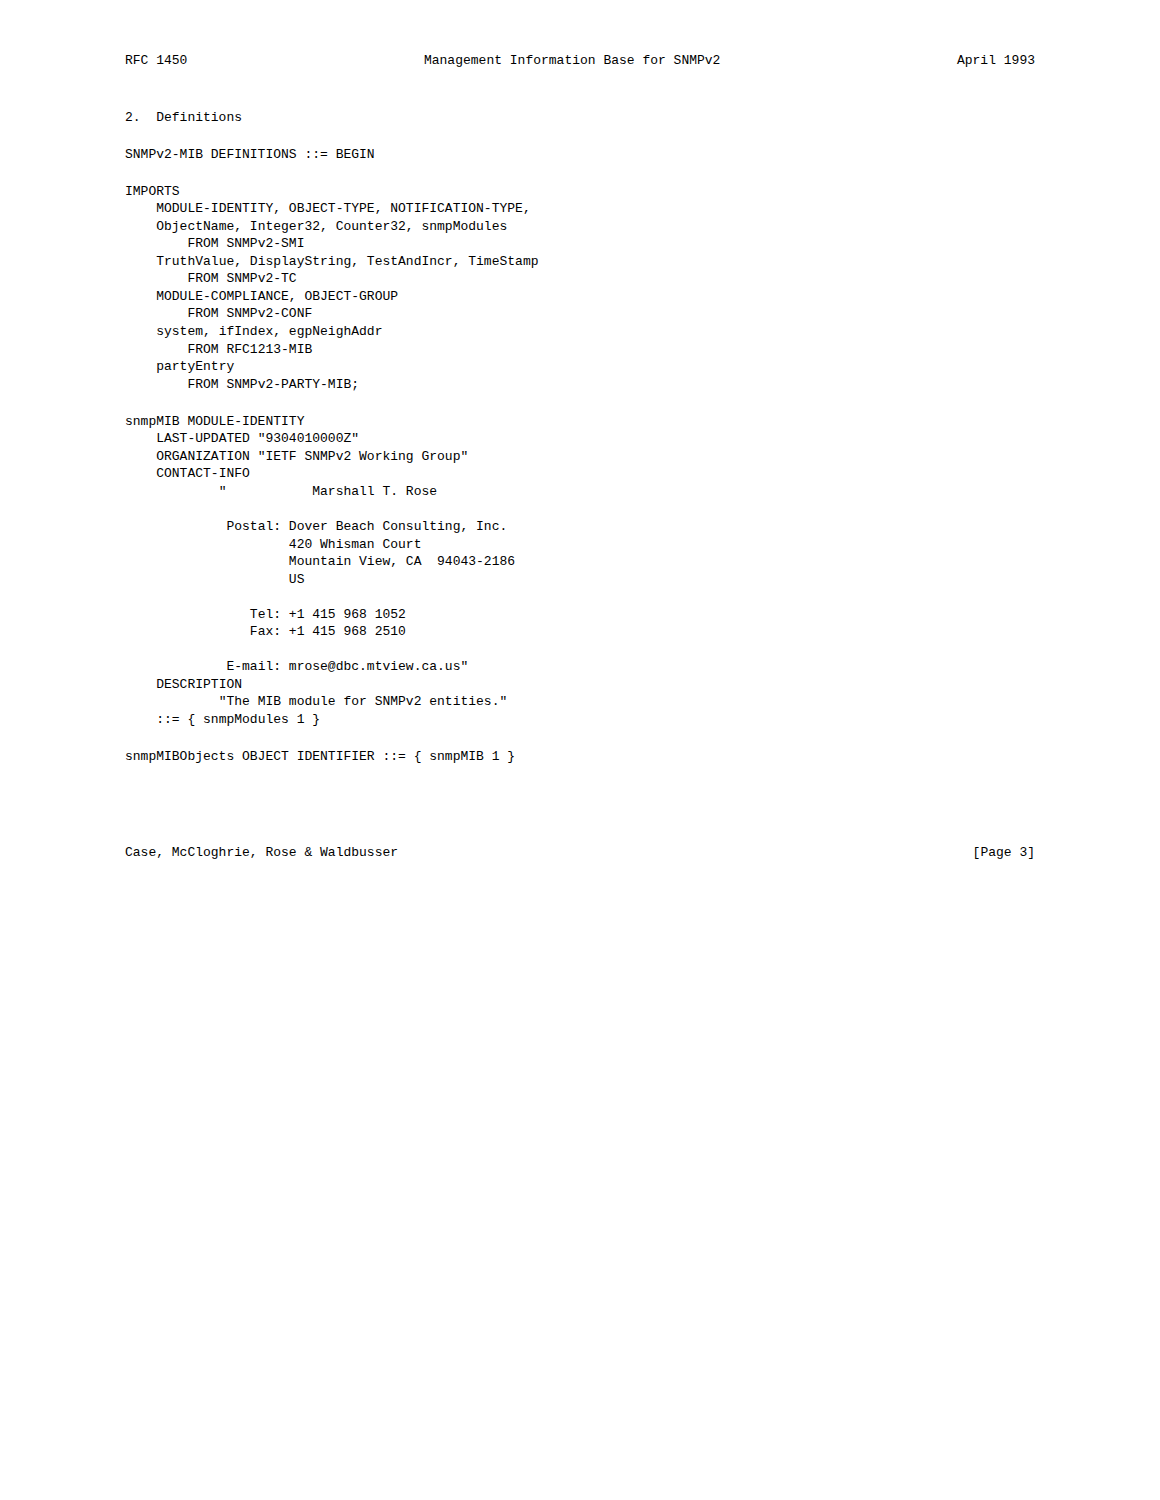RFC 1450 Management Information Base for SNMPv2 April 1993
2. Definitions
SNMPv2-MIB DEFINITIONS ::= BEGIN
IMPORTS
    MODULE-IDENTITY, OBJECT-TYPE, NOTIFICATION-TYPE,
    ObjectName, Integer32, Counter32, snmpModules
        FROM SNMPv2-SMI
    TruthValue, DisplayString, TestAndIncr, TimeStamp
        FROM SNMPv2-TC
    MODULE-COMPLIANCE, OBJECT-GROUP
        FROM SNMPv2-CONF
    system, ifIndex, egpNeighAddr
        FROM RFC1213-MIB
    partyEntry
        FROM SNMPv2-PARTY-MIB;
snmpMIB MODULE-IDENTITY
    LAST-UPDATED "9304010000Z"
    ORGANIZATION "IETF SNMPv2 Working Group"
    CONTACT-INFO
            "           Marshall T. Rose

             Postal: Dover Beach Consulting, Inc.
                     420 Whisman Court
                     Mountain View, CA  94043-2186
                     US

                Tel: +1 415 968 1052
                Fax: +1 415 968 2510

             E-mail: mrose@dbc.mtview.ca.us"
    DESCRIPTION
            "The MIB module for SNMPv2 entities."
    ::= { snmpModules 1 }
snmpMIBObjects OBJECT IDENTIFIER ::= { snmpMIB 1 }
Case, McCloghrie, Rose & Waldbusser [Page 3]